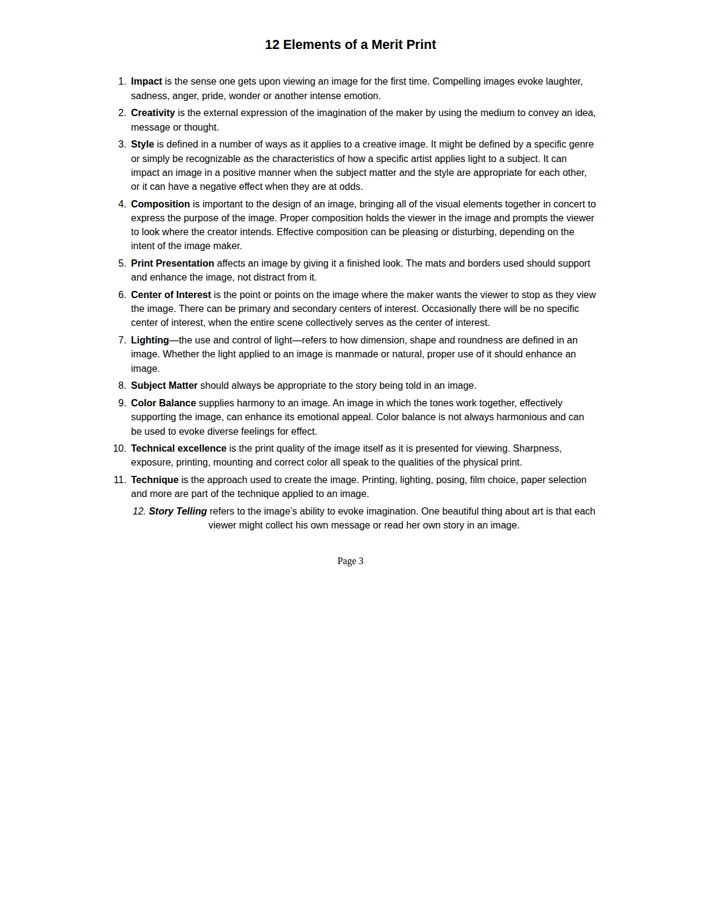12 Elements of a Merit Print
Impact is the sense one gets upon viewing an image for the first time. Compelling images evoke laughter, sadness, anger, pride, wonder or another intense emotion.
Creativity is the external expression of the imagination of the maker by using the medium to convey an idea, message or thought.
Style is defined in a number of ways as it applies to a creative image. It might be defined by a specific genre or simply be recognizable as the characteristics of how a specific artist applies light to a subject. It can impact an image in a positive manner when the subject matter and the style are appropriate for each other, or it can have a negative effect when they are at odds.
Composition is important to the design of an image, bringing all of the visual elements together in concert to express the purpose of the image. Proper composition holds the viewer in the image and prompts the viewer to look where the creator intends. Effective composition can be pleasing or disturbing, depending on the intent of the image maker.
Print Presentation affects an image by giving it a finished look. The mats and borders used should support and enhance the image, not distract from it.
Center of Interest is the point or points on the image where the maker wants the viewer to stop as they view the image. There can be primary and secondary centers of interest. Occasionally there will be no specific center of interest, when the entire scene collectively serves as the center of interest.
Lighting—the use and control of light—refers to how dimension, shape and roundness are defined in an image. Whether the light applied to an image is manmade or natural, proper use of it should enhance an image.
Subject Matter should always be appropriate to the story being told in an image.
Color Balance supplies harmony to an image. An image in which the tones work together, effectively supporting the image, can enhance its emotional appeal. Color balance is not always harmonious and can be used to evoke diverse feelings for effect.
Technical excellence is the print quality of the image itself as it is presented for viewing. Sharpness, exposure, printing, mounting and correct color all speak to the qualities of the physical print.
Technique is the approach used to create the image. Printing, lighting, posing, film choice, paper selection and more are part of the technique applied to an image.
Story Telling refers to the image’s ability to evoke imagination. One beautiful thing about art is that each viewer might collect his own message or read her own story in an image.
Page 3